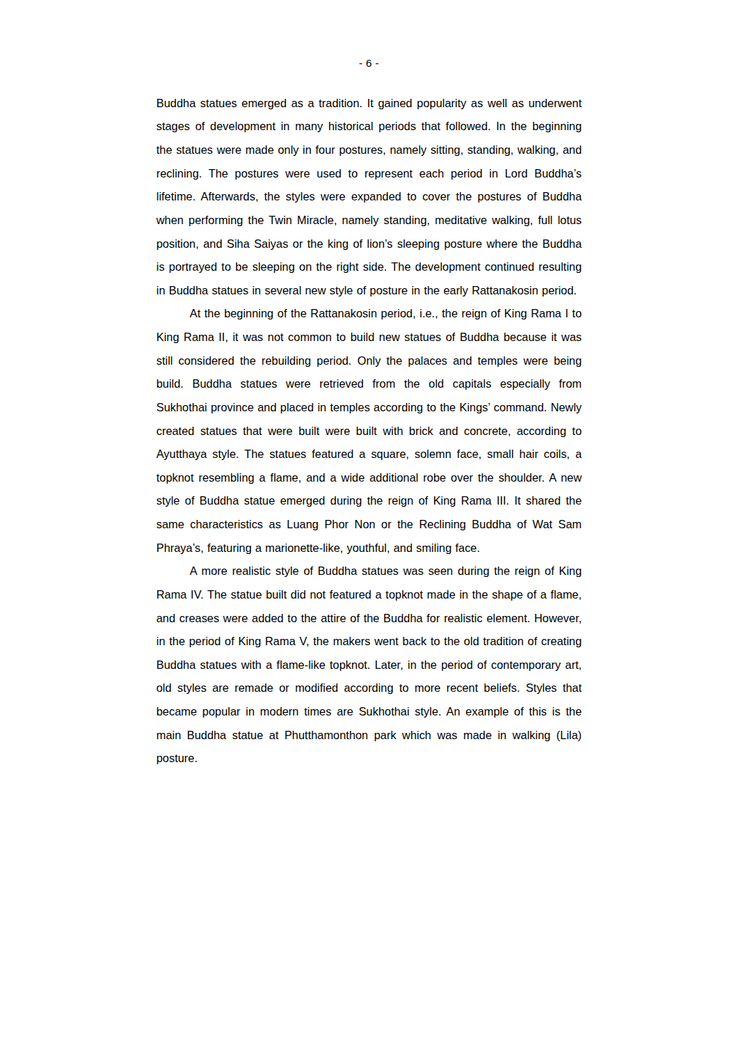- 6 -
Buddha statues emerged as a tradition. It gained popularity as well as underwent stages of development in many historical periods that followed. In the beginning the statues were made only in four postures, namely sitting, standing, walking, and reclining. The postures were used to represent each period in Lord Buddha’s lifetime. Afterwards, the styles were expanded to cover the postures of Buddha when performing the Twin Miracle, namely standing, meditative walking, full lotus position, and Siha Saiyas or the king of lion’s sleeping posture where the Buddha is portrayed to be sleeping on the right side. The development continued resulting in Buddha statues in several new style of posture in the early Rattanakosin period.
At the beginning of the Rattanakosin period, i.e., the reign of King Rama I to King Rama II, it was not common to build new statues of Buddha because it was still considered the rebuilding period. Only the palaces and temples were being build. Buddha statues were retrieved from the old capitals especially from Sukhothai province and placed in temples according to the Kings’ command. Newly created statues that were built were built with brick and concrete, according to Ayutthaya style. The statues featured a square, solemn face, small hair coils, a topknot resembling a flame, and a wide additional robe over the shoulder. A new style of Buddha statue emerged during the reign of King Rama III. It shared the same characteristics as Luang Phor Non or the Reclining Buddha of Wat Sam Phraya’s, featuring a marionette-like, youthful, and smiling face.
A more realistic style of Buddha statues was seen during the reign of King Rama IV. The statue built did not featured a topknot made in the shape of a flame, and creases were added to the attire of the Buddha for realistic element. However, in the period of King Rama V, the makers went back to the old tradition of creating Buddha statues with a flame-like topknot. Later, in the period of contemporary art, old styles are remade or modified according to more recent beliefs. Styles that became popular in modern times are Sukhothai style. An example of this is the main Buddha statue at Phutthamonthon park which was made in walking (Lila) posture.